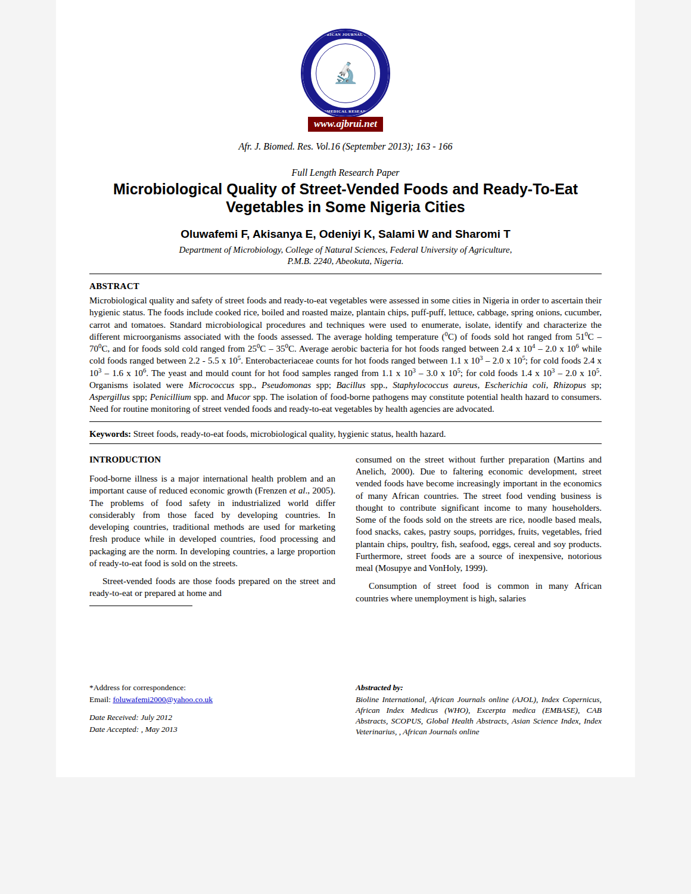African Journal of
Biomedical Research
🔬
www.ajbrui.net
Afr. J. Biomed. Res. Vol.16 (September 2013); 163 - 166
Full Length Research Paper
Microbiological Quality of Street-Vended Foods and Ready-To-Eat Vegetables in Some Nigeria Cities
Oluwafemi F, Akisanya E, Odeniyi K, Salami W and Sharomi T
Department of Microbiology, College of Natural Sciences, Federal University of Agriculture,
P.M.B. 2240, Abeokuta, Nigeria.
ABSTRACT
Microbiological quality and safety of street foods and ready-to-eat vegetables were assessed in some cities in Nigeria in order to ascertain their hygienic status. The foods include cooked rice, boiled and roasted maize, plantain chips, puff-puff, lettuce, cabbage, spring onions, cucumber, carrot and tomatoes. Standard microbiological procedures and techniques were used to enumerate, isolate, identify and characterize the different microorganisms associated with the foods assessed. The average holding temperature (0C) of foods sold hot ranged from 510C – 700C, and for foods sold cold ranged from 250C – 350C. Average aerobic bacteria for hot foods ranged between 2.4 x 104 – 2.0 x 106 while cold foods ranged between 2.2 - 5.5 x 105. Enterobacteriaceae counts for hot foods ranged between 1.1 x 103 – 2.0 x 105; for cold foods 2.4 x 103 – 1.6 x 106. The yeast and mould count for hot food samples ranged from 1.1 x 103 – 3.0 x 105; for cold foods 1.4 x 103 – 2.0 x 105. Organisms isolated were Micrococcus spp., Pseudomonas spp; Bacillus spp., Staphylococcus aureus, Escherichia coli, Rhizopus sp; Aspergillus spp; Penicillium spp. and Mucor spp. The isolation of food-borne pathogens may constitute potential health hazard to consumers. Need for routine monitoring of street vended foods and ready-to-eat vegetables by health agencies are advocated.
Keywords: Street foods, ready-to-eat foods, microbiological quality, hygienic status, health hazard.
INTRODUCTION
Food-borne illness is a major international health problem and an important cause of reduced economic growth (Frenzen et al., 2005). The problems of food safety in industrialized world differ considerably from those faced by developing countries. In developing countries, traditional methods are used for marketing fresh produce while in developed countries, food processing and packaging are the norm. In developing countries, a large proportion of ready-to-eat food is sold on the streets.
Street-vended foods are those foods prepared on the street and ready-to-eat or prepared at home and
consumed on the street without further preparation (Martins and Anelich, 2000). Due to faltering economic development, street vended foods have become increasingly important in the economics of many African countries. The street food vending business is thought to contribute significant income to many householders. Some of the foods sold on the streets are rice, noodle based meals, food snacks, cakes, pastry soups, porridges, fruits, vegetables, fried plantain chips, poultry, fish, seafood, eggs, cereal and soy products. Furthermore, street foods are a source of inexpensive, notorious meal (Mosupye and VonHoly, 1999).
Consumption of street food is common in many African countries where unemployment is high, salaries
*Address for correspondence:
Email: foluwafemi2000@yahoo.co.uk
Date Received: July 2012
Date Accepted: , May 2013
Abstracted by:
Bioline International, African Journals online (AJOL), Index Copernicus, African Index Medicus (WHO), Excerpta medica (EMBASE), CAB Abstracts, SCOPUS, Global Health Abstracts, Asian Science Index, Index Veterinarius, , African Journals online